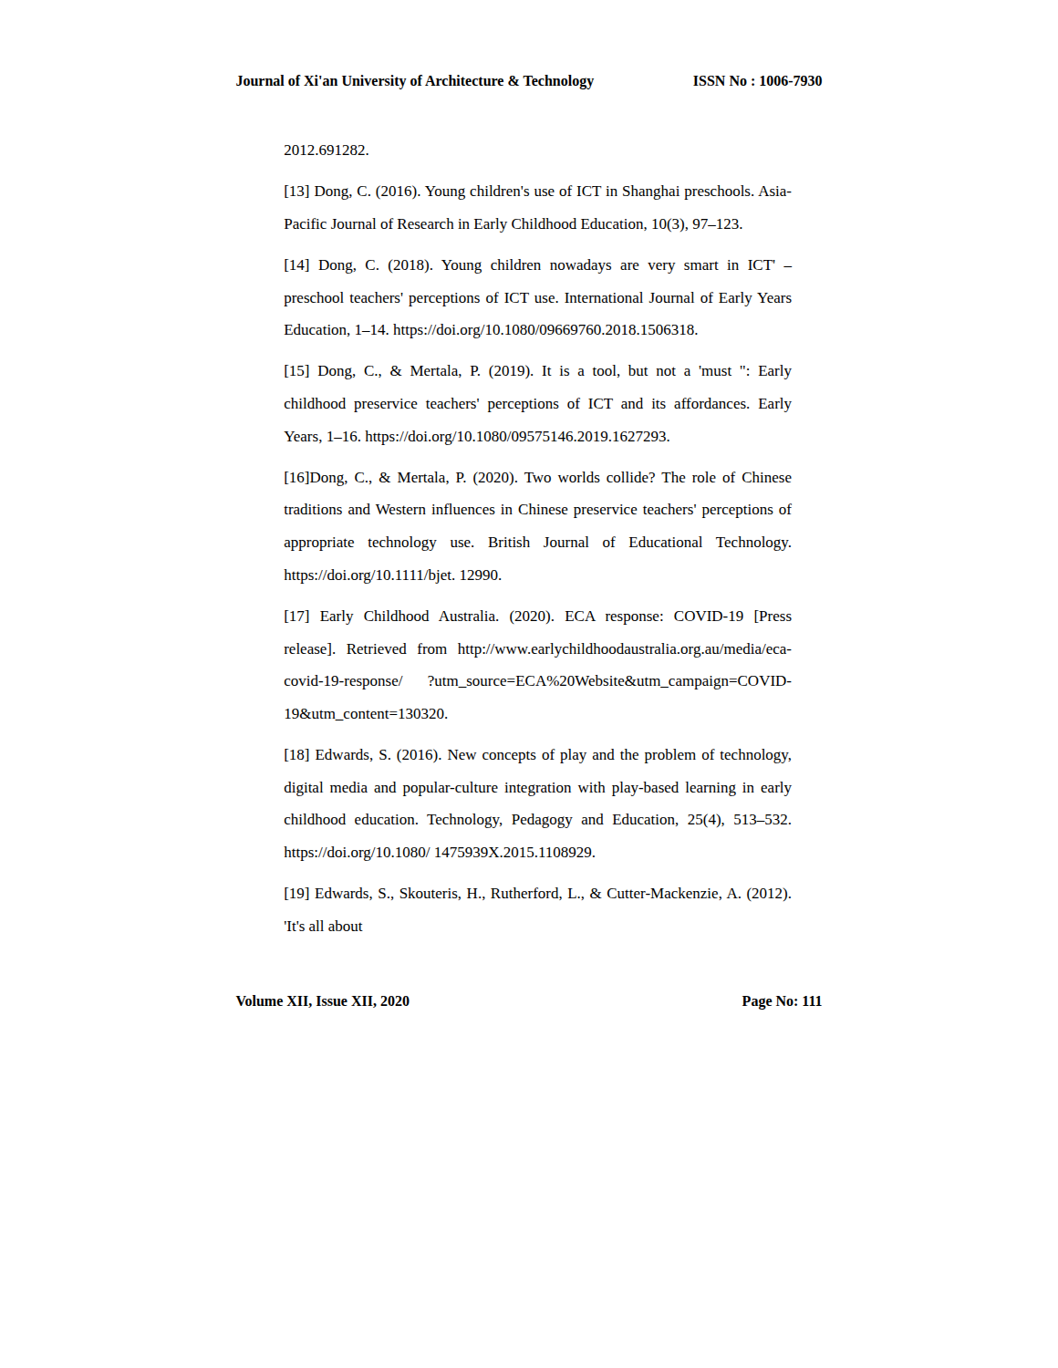Journal of Xi'an University of Architecture & Technology
ISSN No : 1006-7930
2012.691282.
[13] Dong, C. (2016). Young children's use of ICT in Shanghai preschools. Asia-Pacific Journal of Research in Early Childhood Education, 10(3), 97–123.
[14] Dong, C. (2018). Young children nowadays are very smart in ICT' – preschool teachers' perceptions of ICT use. International Journal of Early Years Education, 1–14. https://doi.org/10.1080/09669760.2018.1506318.
[15] Dong, C., & Mertala, P. (2019). It is a tool, but not a 'must ": Early childhood preservice teachers' perceptions of ICT and its affordances. Early Years, 1–16. https://doi.org/10.1080/09575146.2019.1627293.
[16]Dong, C., & Mertala, P. (2020). Two worlds collide? The role of Chinese traditions and Western influences in Chinese preservice teachers' perceptions of appropriate technology use. British Journal of Educational Technology. https://doi.org/10.1111/bjet. 12990.
[17] Early Childhood Australia. (2020). ECA response: COVID-19 [Press release]. Retrieved from http://www.earlychildhoodaustralia.org.au/media/eca-covid-19-response/ ?utm_source=ECA%20Website&utm_campaign=COVID-19&utm_content=130320.
[18] Edwards, S. (2016). New concepts of play and the problem of technology, digital media and popular-culture integration with play-based learning in early childhood education. Technology, Pedagogy and Education, 25(4), 513–532. https://doi.org/10.1080/ 1475939X.2015.1108929.
[19] Edwards, S., Skouteris, H., Rutherford, L., & Cutter-Mackenzie, A. (2012). 'It's all about
Volume XII, Issue XII, 2020
Page No: 111